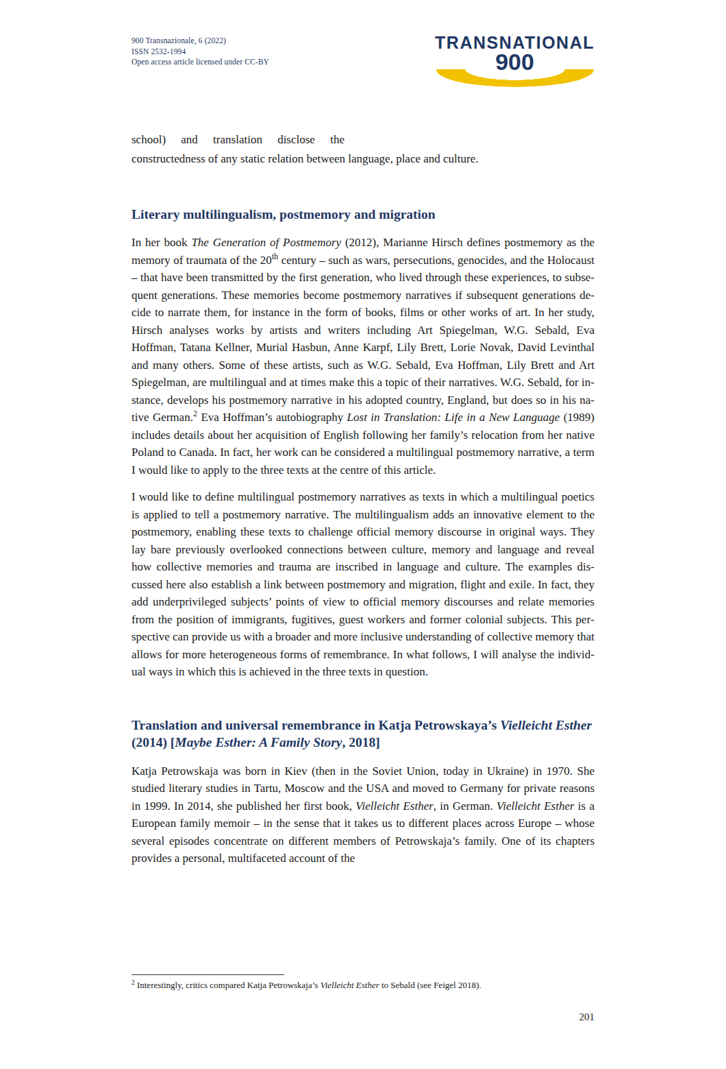900 Transnazionale, 6 (2022)
ISSN 2532-1994
Open access article licensed under CC-BY
TRANSNATIONAL 900
school) and translation disclose the constructedness of any static relation between language, place and culture.
Literary multilingualism, postmemory and migration
In her book The Generation of Postmemory (2012), Marianne Hirsch defines postmemory as the memory of traumata of the 20th century – such as wars, persecutions, genocides, and the Holocaust – that have been transmitted by the first generation, who lived through these experiences, to subsequent generations. These memories become postmemory narratives if subsequent generations decide to narrate them, for instance in the form of books, films or other works of art. In her study, Hirsch analyses works by artists and writers including Art Spiegelman, W.G. Sebald, Eva Hoffman, Tatana Kellner, Murial Hasbun, Anne Karpf, Lily Brett, Lorie Novak, David Levinthal and many others. Some of these artists, such as W.G. Sebald, Eva Hoffman, Lily Brett and Art Spiegelman, are multilingual and at times make this a topic of their narratives. W.G. Sebald, for instance, develops his postmemory narrative in his adopted country, England, but does so in his native German.2 Eva Hoffman’s autobiography Lost in Translation: Life in a New Language (1989) includes details about her acquisition of English following her family’s relocation from her native Poland to Canada. In fact, her work can be considered a multilingual postmemory narrative, a term I would like to apply to the three texts at the centre of this article.
I would like to define multilingual postmemory narratives as texts in which a multilingual poetics is applied to tell a postmemory narrative. The multilingualism adds an innovative element to the postmemory, enabling these texts to challenge official memory discourse in original ways. They lay bare previously overlooked connections between culture, memory and language and reveal how collective memories and trauma are inscribed in language and culture. The examples discussed here also establish a link between postmemory and migration, flight and exile. In fact, they add underprivileged subjects’ points of view to official memory discourses and relate memories from the position of immigrants, fugitives, guest workers and former colonial subjects. This perspective can provide us with a broader and more inclusive understanding of collective memory that allows for more heterogeneous forms of remembrance. In what follows, I will analyse the individual ways in which this is achieved in the three texts in question.
Translation and universal remembrance in Katja Petrowskaya’s Vielleicht Esther (2014) [Maybe Esther: A Family Story, 2018]
Katja Petrowskaja was born in Kiev (then in the Soviet Union, today in Ukraine) in 1970. She studied literary studies in Tartu, Moscow and the USA and moved to Germany for private reasons in 1999. In 2014, she published her first book, Vielleicht Esther, in German. Vielleicht Esther is a European family memoir – in the sense that it takes us to different places across Europe – whose several episodes concentrate on different members of Petrowskaja’s family. One of its chapters provides a personal, multifaceted account of the
2 Interestingly, critics compared Katja Petrowskaja’s Vielleicht Esther to Sebald (see Feigel 2018).
201